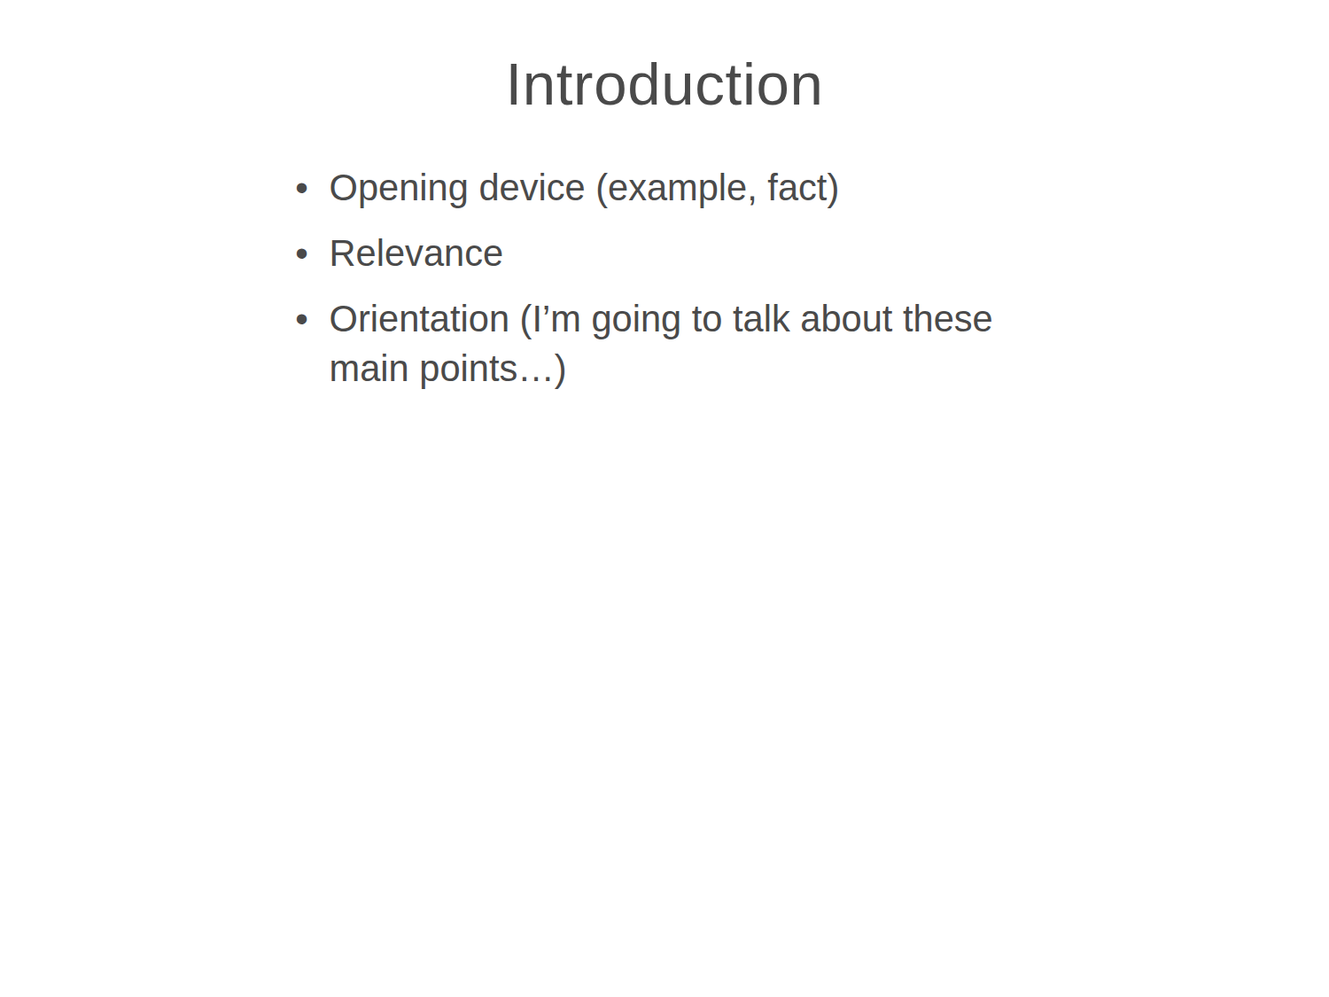Introduction
Opening device (example, fact)
Relevance
Orientation (I’m going to talk about these main points…)